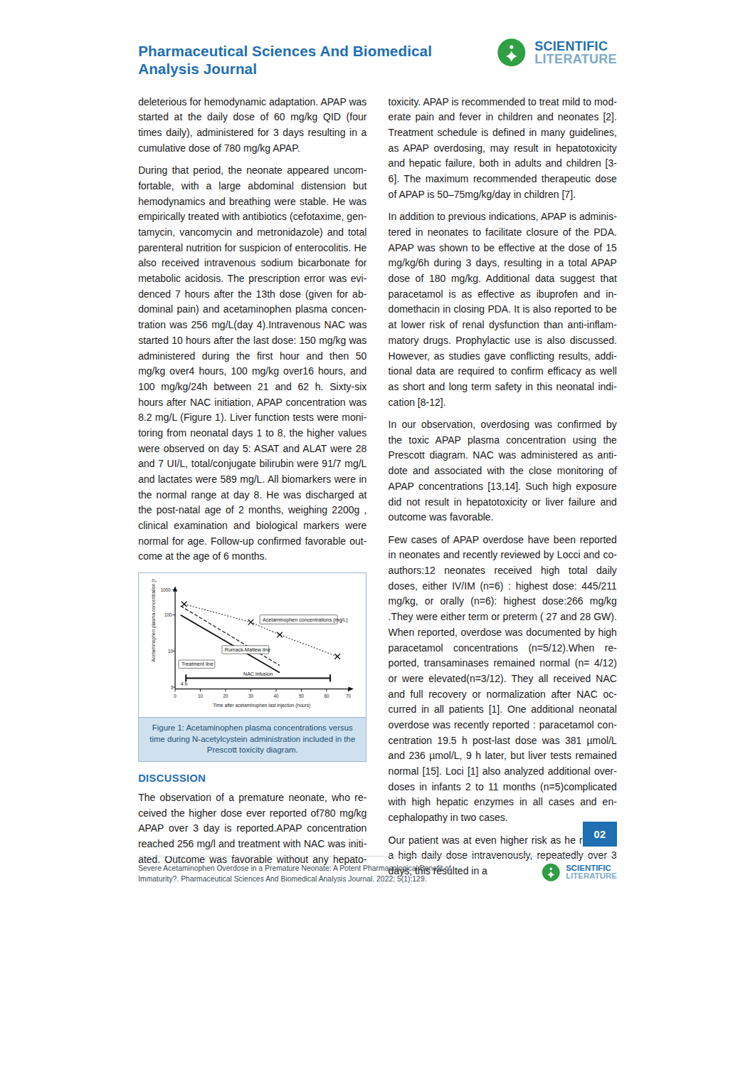Pharmaceutical Sciences And Biomedical Analysis Journal
SCIENTIFIC LITERATURE
deleterious for hemodynamic adaptation. APAP was started at the daily dose of 60 mg/kg QID (four times daily), administered for 3 days resulting in a cumulative dose of 780 mg/kg APAP.
During that period, the neonate appeared uncomfortable, with a large abdominal distension but hemodynamics and breathing were stable. He was empirically treated with antibiotics (cefotaxime, gentamycin, vancomycin and metronidazole) and total parenteral nutrition for suspicion of enterocolitis. He also received intravenous sodium bicarbonate for metabolic acidosis. The prescription error was evidenced 7 hours after the 13th dose (given for abdominal pain) and acetaminophen plasma concentration was 256 mg/L(day 4).Intravenous NAC was started 10 hours after the last dose: 150 mg/kg was administered during the first hour and then 50 mg/kg over4 hours, 100 mg/kg over16 hours, and 100 mg/kg/24h between 21 and 62 h. Sixty-six hours after NAC initiation, APAP concentration was 8.2 mg/L (Figure 1). Liver function tests were monitoring from neonatal days 1 to 8, the higher values were observed on day 5: ASAT and ALAT were 28 and 7 UI/L, total/conjugate bilirubin were 91/7 mg/L and lactates were 589 mg/L. All biomarkers were in the normal range at day 8. He was discharged at the post-natal age of 2 months, weighing 2200g , clinical examination and biological markers were normal for age. Follow-up confirmed favorable outcome at the age of 6 months.
1000 100 10 1 Acetaminophen plasma concentration (mg/L) 0 10 20 30 40 50 60 70 Time after acetaminophen last injection (hours) Acetaminophen concentrations (mg/L) Rumack-Mattew line Treatment line NAC infusion 4 h
Figure 1: Acetaminophen plasma concentrations versus time during N-acetylcystein administration included in the Prescott toxicity diagram.
DISCUSSION
The observation of a premature neonate, who received the higher dose ever reported of780 mg/kg APAP over 3 day is reported.APAP concentration reached 256 mg/l and treatment with NAC was initiated. Outcome was favorable without any hepatotoxicity. APAP is recommended to treat mild to moderate pain and fever in children and neonates [2]. Treatment schedule is defined in many guidelines, as APAP overdosing, may result in hepatotoxicity and hepatic failure, both in adults and children [3-6]. The maximum recommended therapeutic dose of APAP is 50–75mg/kg/day in children [7].
In addition to previous indications, APAP is administered in neonates to facilitate closure of the PDA. APAP was shown to be effective at the dose of 15 mg/kg/6h during 3 days, resulting in a total APAP dose of 180 mg/kg. Additional data suggest that paracetamol is as effective as ibuprofen and indomethacin in closing PDA. It is also reported to be at lower risk of renal dysfunction than anti-inflammatory drugs. Prophylactic use is also discussed. However, as studies gave conflicting results, additional data are required to confirm efficacy as well as short and long term safety in this neonatal indication [8-12].
In our observation, overdosing was confirmed by the toxic APAP plasma concentration using the Prescott diagram. NAC was administered as antidote and associated with the close monitoring of APAP concentrations [13,14]. Such high exposure did not result in hepatotoxicity or liver failure and outcome was favorable.
Few cases of APAP overdose have been reported in neonates and recently reviewed by Locci and co-authors:12 neonates received high total daily doses, either IV/IM (n=6) : highest dose: 445/211 mg/kg, or orally (n=6): highest dose:266 mg/kg .They were either term or preterm ( 27 and 28 GW). When reported, overdose was documented by high paracetamol concentrations (n=5/12).When reported, transaminases remained normal (n= 4/12) or were elevated(n=3/12). They all received NAC and full recovery or normalization after NAC occurred in all patients [1]. One additional neonatal overdose was recently reported : paracetamol concentration 19.5 h post-last dose was 381 µmol/L and 236 µmol/L, 9 h later, but liver tests remained normal [15]. Loci [1] also analyzed additional overdoses in infants 2 to 11 months (n=5)complicated with high hepatic enzymes in all cases and encephalopathy in two cases.
Our patient was at even higher risk as he received a high daily dose intravenously, repeatedly over 3 days, this resulted in a
02
Severe Acetaminophen Overdose in a Premature Neonate: A Potent Pharmacological Benefit of Immaturity?. Pharmaceutical Sciences And Biomedical Analysis Journal. 2022; 5(1):129.
SCIENTIFIC LITERATURE